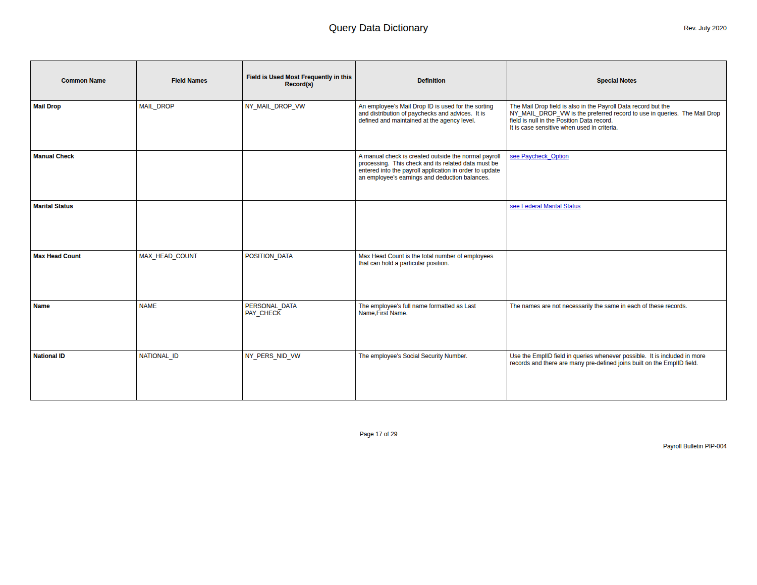Query Data Dictionary
Rev. July 2020
| Common Name | Field Names | Field is Used Most Frequently in this Record(s) | Definition | Special Notes |
| --- | --- | --- | --- | --- |
| Mail Drop | MAIL_DROP | NY_MAIL_DROP_VW | An employee’s Mail Drop ID is used for the sorting and distribution of paychecks and advices. It is defined and maintained at the agency level. | The Mail Drop field is also in the Payroll Data record but the NY_MAIL_DROP_VW is the preferred record to use in queries. The Mail Drop field is null in the Position Data record. It is case sensitive when used in criteria. |
| Manual Check | | | A manual check is created outside the normal payroll processing. This check and its related data must be entered into the payroll application in order to update an employee's earnings and deduction balances. | see Paycheck_Option |
| Marital Status | | | | see Federal Marital Status |
| Max Head Count | MAX_HEAD_COUNT | POSITION_DATA | Max Head Count is the total number of employees that can hold a particular position. | |
| Name | NAME | PERSONAL_DATA PAY_CHECK | The employee's full name formatted as Last Name,First Name. | The names are not necessarily the same in each of these records. |
| National ID | NATIONAL_ID | NY_PERS_NID_VW | The employee's Social Security Number. | Use the EmplID field in queries whenever possible. It is included in more records and there are many pre-defined joins built on the EmplID field. |
Page 17 of 29
Payroll Bulletin PIP-004